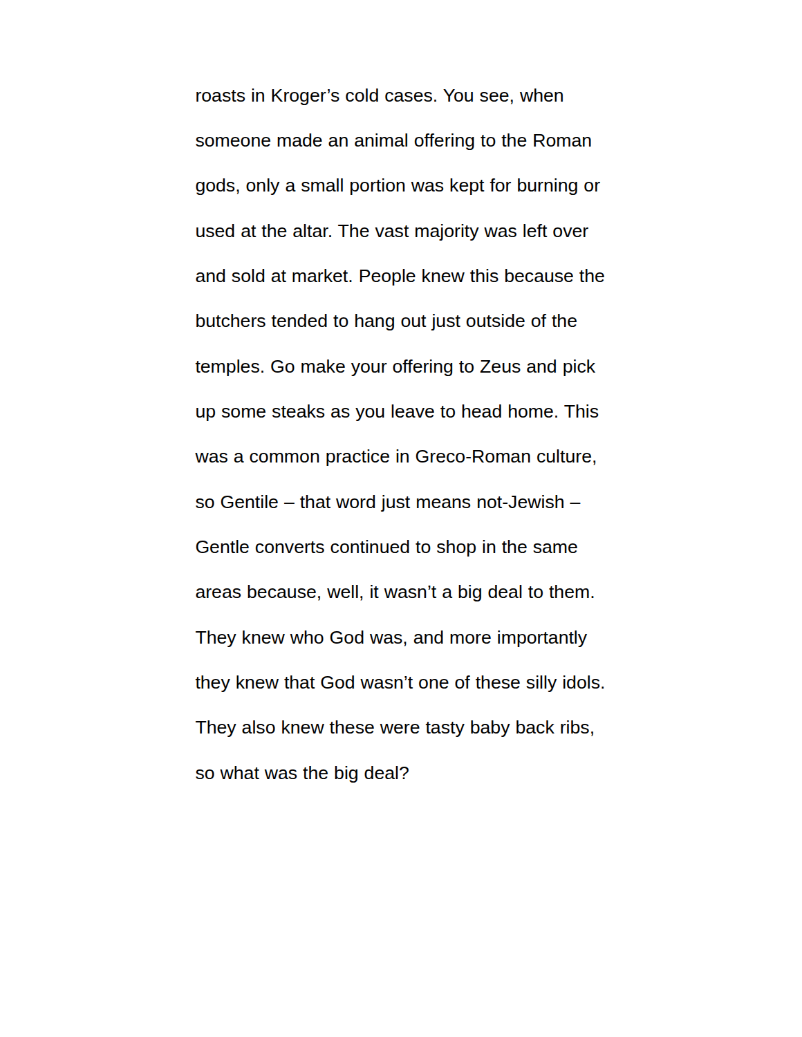roasts in Kroger’s cold cases. You see, when someone made an animal offering to the Roman gods, only a small portion was kept for burning or used at the altar. The vast majority was left over and sold at market. People knew this because the butchers tended to hang out just outside of the temples. Go make your offering to Zeus and pick up some steaks as you leave to head home. This was a common practice in Greco-Roman culture, so Gentile – that word just means not-Jewish – Gentle converts continued to shop in the same areas because, well, it wasn’t a big deal to them. They knew who God was, and more importantly they knew that God wasn’t one of these silly idols. They also knew these were tasty baby back ribs, so what was the big deal?